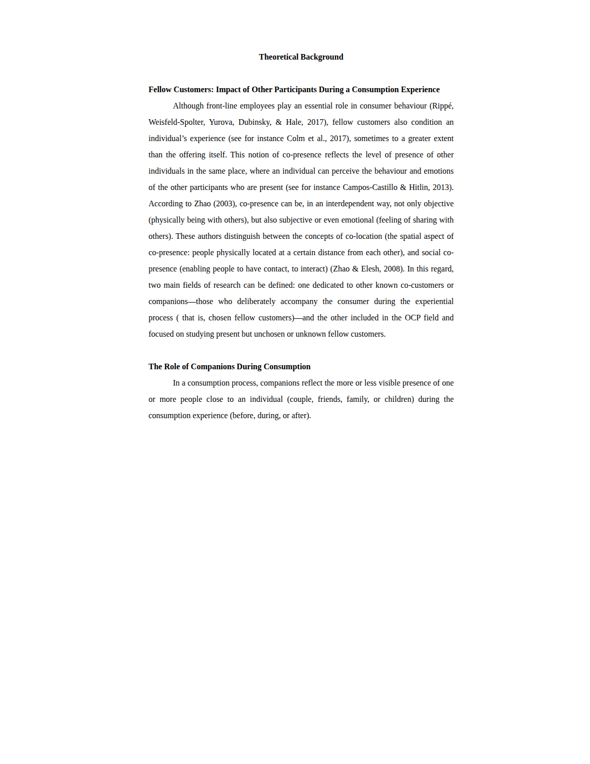Theoretical Background
Fellow Customers: Impact of Other Participants During a Consumption Experience
Although front-line employees play an essential role in consumer behaviour (Rippé, Weisfeld-Spolter, Yurova, Dubinsky, & Hale, 2017), fellow customers also condition an individual’s experience (see for instance Colm et al., 2017), sometimes to a greater extent than the offering itself. This notion of co-presence reflects the level of presence of other individuals in the same place, where an individual can perceive the behaviour and emotions of the other participants who are present (see for instance Campos-Castillo & Hitlin, 2013). According to Zhao (2003), co-presence can be, in an interdependent way, not only objective (physically being with others), but also subjective or even emotional (feeling of sharing with others). These authors distinguish between the concepts of co-location (the spatial aspect of co-presence: people physically located at a certain distance from each other), and social co-presence (enabling people to have contact, to interact) (Zhao & Elesh, 2008). In this regard, two main fields of research can be defined: one dedicated to other known co-customers or companions—those who deliberately accompany the consumer during the experiential process ( that is, chosen fellow customers)—and the other included in the OCP field and focused on studying present but unchosen or unknown fellow customers.
The Role of Companions During Consumption
In a consumption process, companions reflect the more or less visible presence of one or more people close to an individual (couple, friends, family, or children) during the consumption experience (before, during, or after).